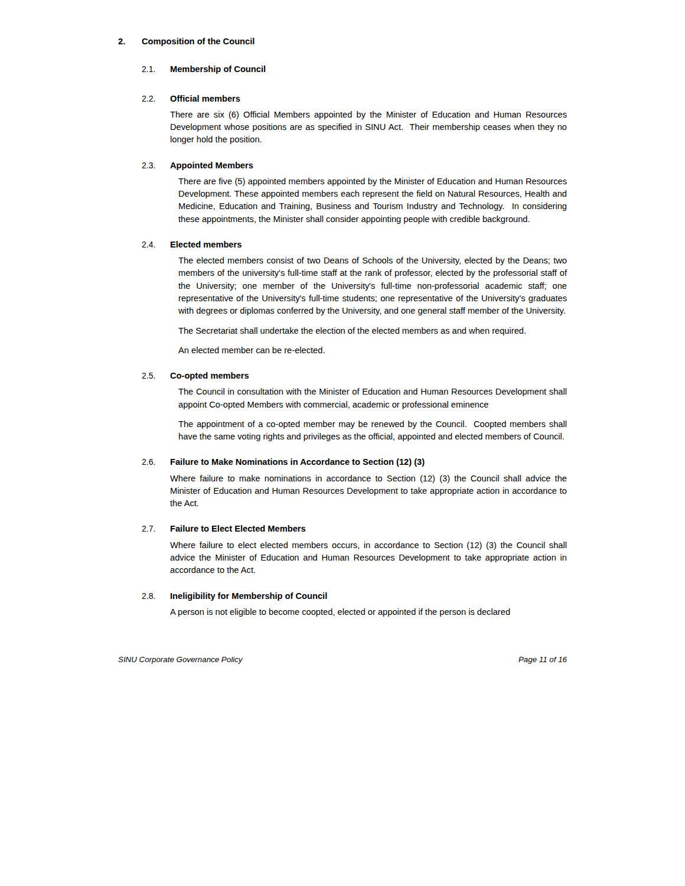2.
Composition of the Council
2.1.
Membership of Council
2.2.
Official members
There are six (6) Official Members appointed by the Minister of Education and Human Resources Development whose positions are as specified in SINU Act. Their membership ceases when they no longer hold the position.
2.3.
Appointed Members
There are five (5) appointed members appointed by the Minister of Education and Human Resources Development. These appointed members each represent the field on Natural Resources, Health and Medicine, Education and Training, Business and Tourism Industry and Technology. In considering these appointments, the Minister shall consider appointing people with credible background.
2.4.
Elected members
The elected members consist of two Deans of Schools of the University, elected by the Deans; two members of the university's full-time staff at the rank of professor, elected by the professorial staff of the University; one member of the University's full-time non-professorial academic staff; one representative of the University's full-time students; one representative of the University's graduates with degrees or diplomas conferred by the University, and one general staff member of the University.
The Secretariat shall undertake the election of the elected members as and when required.
An elected member can be re-elected.
2.5.
Co-opted members
The Council in consultation with the Minister of Education and Human Resources Development shall appoint Co-opted Members with commercial, academic or professional eminence
The appointment of a co-opted member may be renewed by the Council. Coopted members shall have the same voting rights and privileges as the official, appointed and elected members of Council.
2.6.
Failure to Make Nominations in Accordance to Section (12) (3)
Where failure to make nominations in accordance to Section (12) (3) the Council shall advice the Minister of Education and Human Resources Development to take appropriate action in accordance to the Act.
2.7.
Failure to Elect Elected Members
Where failure to elect elected members occurs, in accordance to Section (12) (3) the Council shall advice the Minister of Education and Human Resources Development to take appropriate action in accordance to the Act.
2.8.
Ineligibility for Membership of Council
A person is not eligible to become coopted, elected or appointed if the person is declared
SINU Corporate Governance Policy
Page 11 of 16